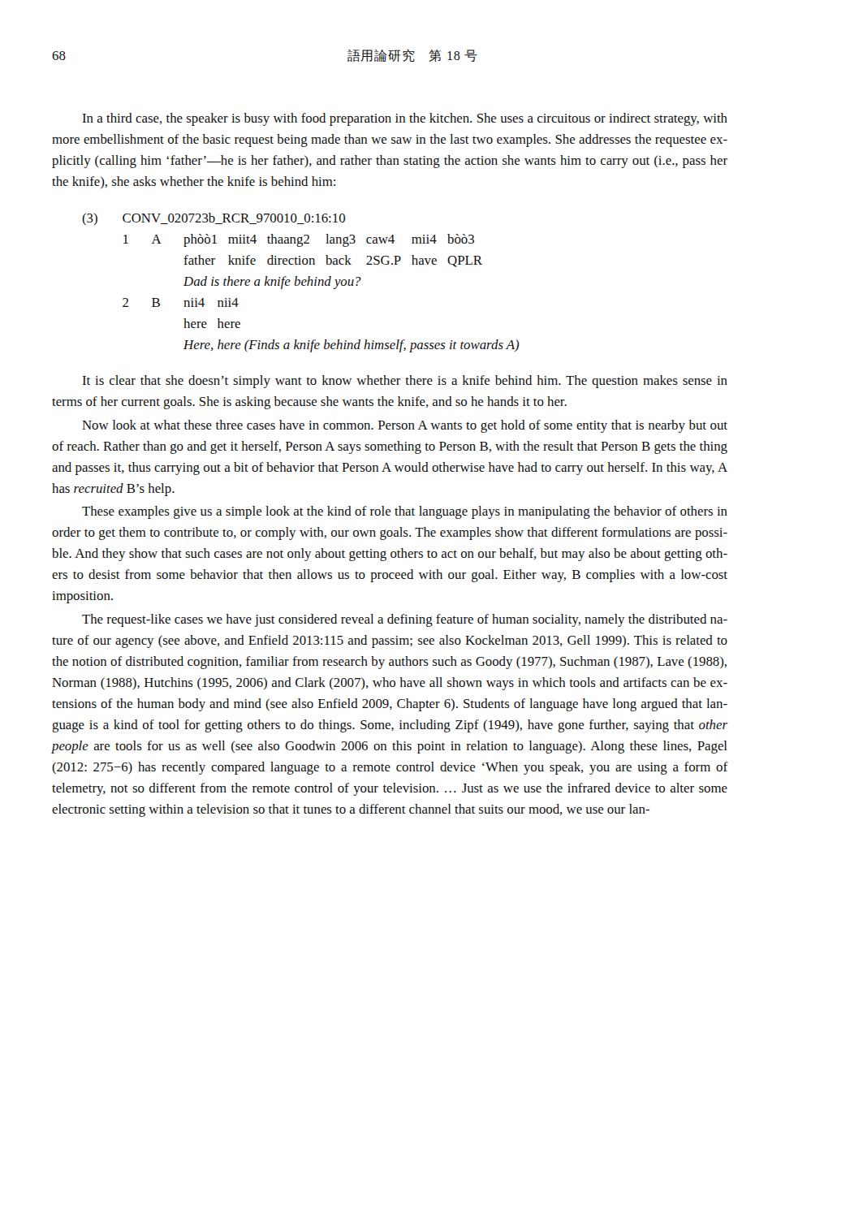68 語用論研究　第 18 号
In a third case, the speaker is busy with food preparation in the kitchen. She uses a circuitous or indirect strategy, with more embellishment of the basic request being made than we saw in the last two examples. She addresses the requestee explicitly (calling him ‘father’—he is her father), and rather than stating the action she wants him to carry out (i.e., pass her the knife), she asks whether the knife is behind him:
| (3) | CONV_020723b_RCR_970010_0:16:10 |
| | 1 | A | phòò1 father miit4 knife thaang2 direction lang3 back caw4 2SG.P mii4 have bòò3 QPLR Dad is there a knife behind you? |
| | 2 | B | nii4 here nii4 here Here, here (Finds a knife behind himself, passes it towards A) |
It is clear that she doesn’t simply want to know whether there is a knife behind him. The question makes sense in terms of her current goals. She is asking because she wants the knife, and so he hands it to her.
Now look at what these three cases have in common. Person A wants to get hold of some entity that is nearby but out of reach. Rather than go and get it herself, Person A says something to Person B, with the result that Person B gets the thing and passes it, thus carrying out a bit of behavior that Person A would otherwise have had to carry out herself. In this way, A has recruited B’s help.
These examples give us a simple look at the kind of role that language plays in manipulating the behavior of others in order to get them to contribute to, or comply with, our own goals. The examples show that different formulations are possible. And they show that such cases are not only about getting others to act on our behalf, but may also be about getting others to desist from some behavior that then allows us to proceed with our goal. Either way, B complies with a low-cost imposition.
The request-like cases we have just considered reveal a defining feature of human sociality, namely the distributed nature of our agency (see above, and Enfield 2013:115 and passim; see also Kockelman 2013, Gell 1999). This is related to the notion of distributed cognition, familiar from research by authors such as Goody (1977), Suchman (1987), Lave (1988), Norman (1988), Hutchins (1995, 2006) and Clark (2007), who have all shown ways in which tools and artifacts can be extensions of the human body and mind (see also Enfield 2009, Chapter 6). Students of language have long argued that language is a kind of tool for getting others to do things. Some, including Zipf (1949), have gone further, saying that other people are tools for us as well (see also Goodwin 2006 on this point in relation to language). Along these lines, Pagel (2012: 275−6) has recently compared language to a remote control device ‘When you speak, you are using a form of telemetry, not so different from the remote control of your television. … Just as we use the infrared device to alter some electronic setting within a television so that it tunes to a different channel that suits our mood, we use our lan-